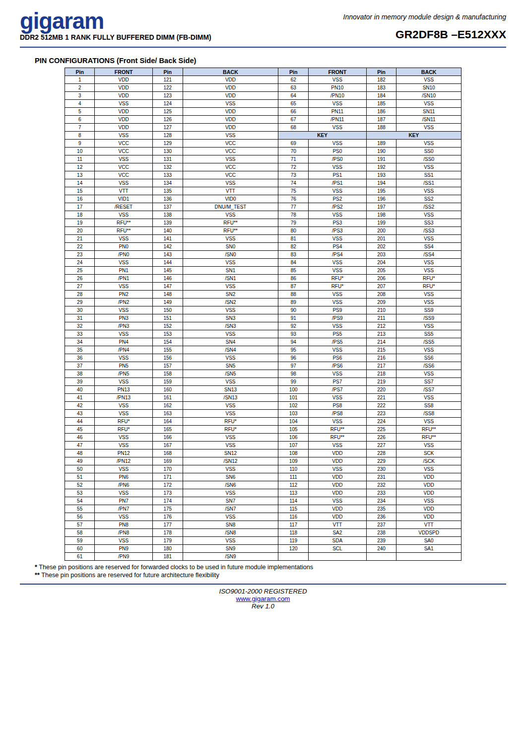Innovator in memory module design & manufacturing
giga ram
GR2DF8B –E512XXX
DDR2 512MB 1 RANK FULLY BUFFERED DIMM (FB-DIMM)
PIN CONFIGURATIONS (Front Side/ Back Side)
| Pin | FRONT | Pin | BACK | Pin | FRONT | Pin | BACK |
| --- | --- | --- | --- | --- | --- | --- | --- |
| 1 | VDD | 121 | VDD | 62 | VSS | 182 | VSS |
| 2 | VDD | 122 | VDD | 63 | PN10 | 183 | SN10 |
| 3 | VDD | 123 | VDD | 64 | /PN10 | 184 | /SN10 |
| 4 | VSS | 124 | VSS | 65 | VSS | 185 | VSS |
| 5 | VDD | 125 | VDD | 66 | PN11 | 186 | SN11 |
| 6 | VDD | 126 | VDD | 67 | /PN11 | 187 | /SN11 |
| 7 | VDD | 127 | VDD | 68 | VSS | 188 | VSS |
| 8 | VSS | 128 | VSS | KEY | KEY |
| 9 | VCC | 129 | VCC | 69 | VSS | 189 | VSS |
| 10 | VCC | 130 | VCC | 70 | PS0 | 190 | SS0 |
| 11 | VSS | 131 | VSS | 71 | /PS0 | 191 | /SS0 |
| 12 | VCC | 132 | VCC | 72 | VSS | 192 | VSS |
| 13 | VCC | 133 | VCC | 73 | PS1 | 193 | SS1 |
| 14 | VSS | 134 | VSS | 74 | /PS1 | 194 | /SS1 |
| 15 | VTT | 135 | VTT | 75 | VSS | 195 | VSS |
| 16 | VID1 | 136 | VID0 | 76 | PS2 | 196 | SS2 |
| 17 | /RESET | 137 | DNU/M_TEST | 77 | /PS2 | 197 | /SS2 |
| 18 | VSS | 138 | VSS | 78 | VSS | 198 | VSS |
| 19 | RFU** | 139 | RFU** | 79 | PS3 | 199 | SS3 |
| 20 | RFU** | 140 | RFU** | 80 | /PS3 | 200 | /SS3 |
| 21 | VSS | 141 | VSS | 81 | VSS | 201 | VSS |
| 22 | PN0 | 142 | SN0 | 82 | PS4 | 202 | SS4 |
| 23 | /PN0 | 143 | /SN0 | 83 | /PS4 | 203 | /SS4 |
| 24 | VSS | 144 | VSS | 84 | VSS | 204 | VSS |
| 25 | PN1 | 145 | SN1 | 85 | VSS | 205 | VSS |
| 26 | /PN1 | 146 | /SN1 | 86 | RFU* | 206 | RFU* |
| 27 | VSS | 147 | VSS | 87 | RFU* | 207 | RFU* |
| 28 | PN2 | 148 | SN2 | 88 | VSS | 208 | VSS |
| 29 | /PN2 | 149 | /SN2 | 89 | VSS | 209 | VSS |
| 30 | VSS | 150 | VSS | 90 | PS9 | 210 | SS9 |
| 31 | PN3 | 151 | SN3 | 91 | /PS9 | 211 | /SS9 |
| 32 | /PN3 | 152 | /SN3 | 92 | VSS | 212 | VSS |
| 33 | VSS | 153 | VSS | 93 | PS5 | 213 | SS5 |
| 34 | PN4 | 154 | SN4 | 94 | /PS5 | 214 | /SS5 |
| 35 | /PN4 | 155 | /SN4 | 95 | VSS | 215 | VSS |
| 36 | VSS | 156 | VSS | 96 | PS6 | 216 | SS6 |
| 37 | PN5 | 157 | SN5 | 97 | /PS6 | 217 | /SS6 |
| 38 | /PN5 | 158 | /SN5 | 98 | VSS | 218 | VSS |
| 39 | VSS | 159 | VSS | 99 | PS7 | 219 | SS7 |
| 40 | PN13 | 160 | SN13 | 100 | /PS7 | 220 | /SS7 |
| 41 | /PN13 | 161 | /SN13 | 101 | VSS | 221 | VSS |
| 42 | VSS | 162 | VSS | 102 | PS8 | 222 | SS8 |
| 43 | VSS | 163 | VSS | 103 | /PS8 | 223 | /SS8 |
| 44 | RFU* | 164 | RFU* | 104 | VSS | 224 | VSS |
| 45 | RFU* | 165 | RFU* | 105 | RFU** | 225 | RFU** |
| 46 | VSS | 166 | VSS | 106 | RFU** | 226 | RFU** |
| 47 | VSS | 167 | VSS | 107 | VSS | 227 | VSS |
| 48 | PN12 | 168 | SN12 | 108 | VDD | 228 | SCK |
| 49 | /PN12 | 169 | /SN12 | 109 | VDD | 229 | /SCK |
| 50 | VSS | 170 | VSS | 110 | VSS | 230 | VSS |
| 51 | PN6 | 171 | SN6 | 111 | VDD | 231 | VDD |
| 52 | /PN6 | 172 | /SN6 | 112 | VDD | 232 | VDD |
| 53 | VSS | 173 | VSS | 113 | VDD | 233 | VDD |
| 54 | PN7 | 174 | SN7 | 114 | VSS | 234 | VSS |
| 55 | /PN7 | 175 | /SN7 | 115 | VDD | 235 | VDD |
| 56 | VSS | 176 | VSS | 116 | VDD | 236 | VDD |
| 57 | PN8 | 177 | SN8 | 117 | VTT | 237 | VTT |
| 58 | /PN8 | 178 | /SN8 | 118 | SA2 | 238 | VDDSPD |
| 59 | VSS | 179 | VSS | 119 | SDA | 239 | SA0 |
| 60 | PN9 | 180 | SN9 | 120 | SCL | 240 | SA1 |
| 61 | /PN9 | 181 | /SN9 | | | | |
* These pin positions are reserved for forwarded clocks to be used in future module implementations
** These pin positions are reserved for future architecture flexibility
ISO9001-2000 REGISTERED
www.gigaram.com
Rev 1.0